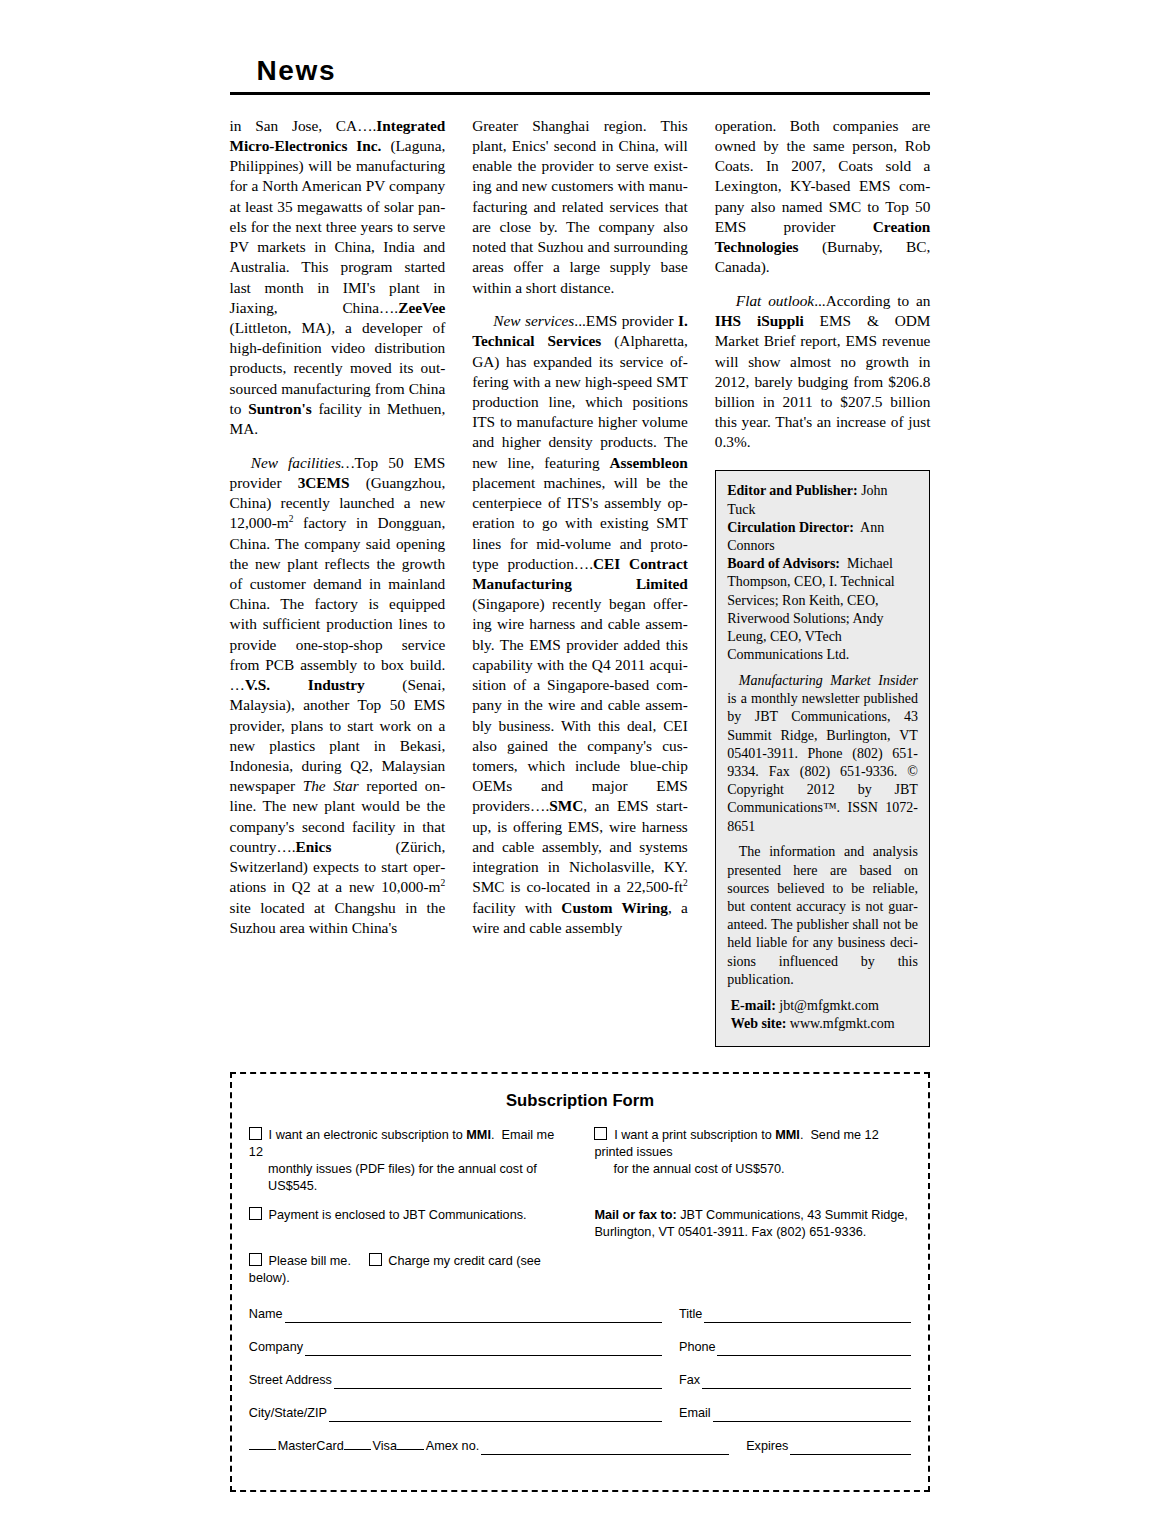News
in San Jose, CA….Integrated Micro-Electronics Inc. (Laguna, Philippines) will be manufacturing for a North American PV company at least 35 megawatts of solar panels for the next three years to serve PV markets in China, India and Australia. This program started last month in IMI's plant in Jiaxing, China….ZeeVee (Littleton, MA), a developer of high-definition video distribution products, recently moved its outsourced manufacturing from China to Suntron's facility in Methuen, MA.
New facilities…Top 50 EMS provider 3CEMS (Guangzhou, China) recently launched a new 12,000-m2 factory in Dongguan, China. The company said opening the new plant reflects the growth of customer demand in mainland China. The factory is equipped with sufficient production lines to provide one-stop-shop service from PCB assembly to box build. …V.S. Industry (Senai, Malaysia), another Top 50 EMS provider, plans to start work on a new plastics plant in Bekasi, Indonesia, during Q2, Malaysian newspaper The Star reported online. The new plant would be the company's second facility in that country….Enics (Zürich, Switzerland) expects to start operations in Q2 at a new 10,000-m2 site located at Changshu in the Suzhou area within China's
Greater Shanghai region. This plant, Enics' second in China, will enable the provider to serve existing and new customers with manufacturing and related services that are close by. The company also noted that Suzhou and surrounding areas offer a large supply base within a short distance.
New services...EMS provider I. Technical Services (Alpharetta, GA) has expanded its service offering with a new high-speed SMT production line, which positions ITS to manufacture higher volume and higher density products. The new line, featuring Assembleon placement machines, will be the centerpiece of ITS's assembly operation to go with existing SMT lines for mid-volume and prototype production….CEI Contract Manufacturing Limited (Singapore) recently began offering wire harness and cable assembly. The EMS provider added this capability with the Q4 2011 acquisition of a Singapore-based company in the wire and cable assembly business. With this deal, CEI also gained the company's customers, which include blue-chip OEMs and major EMS providers….SMC, an EMS start-up, is offering EMS, wire harness and cable assembly, and systems integration in Nicholasville, KY. SMC is co-located in a 22,500-ft2 facility with Custom Wiring, a wire and cable assembly
operation. Both companies are owned by the same person, Rob Coats. In 2007, Coats sold a Lexington, KY-based EMS company also named SMC to Top 50 EMS provider Creation Technologies (Burnaby, BC, Canada).
Flat outlook...According to an IHS iSuppli EMS & ODM Market Brief report, EMS revenue will show almost no growth in 2012, barely budging from $206.8 billion in 2011 to $207.5 billion this year. That's an increase of just 0.3%.
Editor and Publisher: John Tuck
Circulation Director: Ann Connors
Board of Advisors: Michael Thompson, CEO, I. Technical Services; Ron Keith, CEO, Riverwood Solutions; Andy Leung, CEO, VTech Communications Ltd.
Manufacturing Market Insider is a monthly newsletter published by JBT Communications, 43 Summit Ridge, Burlington, VT 05401-3911. Phone (802) 651-9334. Fax (802) 651-9336. © Copyright 2012 by JBT Communications™. ISSN 1072-8651
The information and analysis presented here are based on sources believed to be reliable, but content accuracy is not guaranteed. The publisher shall not be held liable for any business decisions influenced by this publication.
E-mail: jbt@mfgmkt.com
Web site: www.mfgmkt.com
Subscription Form
I want an electronic subscription to MMI. Email me 12
monthly issues (PDF files) for the annual cost of US$545.
I want a print subscription to MMI. Send me 12 printed issues
for the annual cost of US$570.
Payment is enclosed to JBT Communications.
Mail or fax to: JBT Communications, 43 Summit Ridge,
Burlington, VT 05401-3911. Fax (802) 651-9336.
Please bill me. Charge my credit card (see below).
Name
Title
Company
Phone
Street Address
Fax
City/State/ZIP
Email
MasterCard Visa Amex no.
Expires